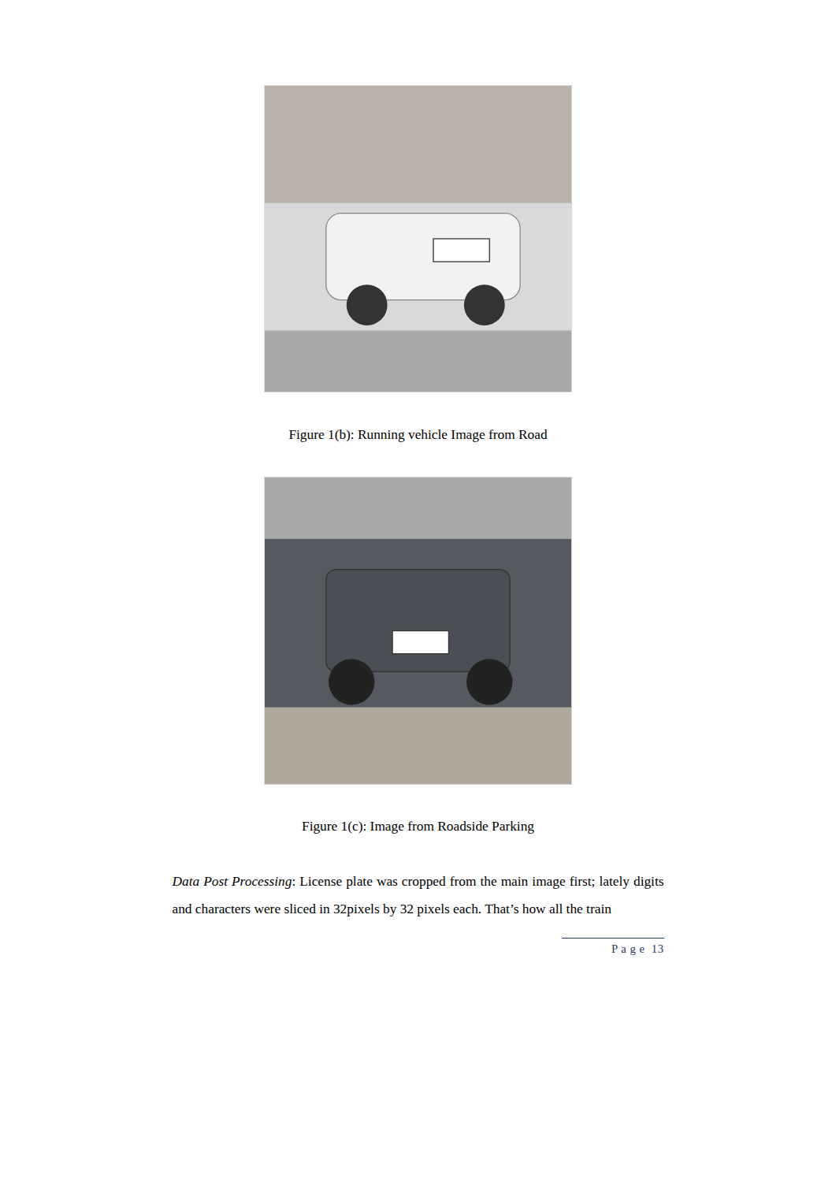Figure 1(b): Running vehicle Image from Road
Figure 1(c): Image from Roadside Parking
Data Post Processing: License plate was cropped from the main image first; lately digits and characters were sliced in 32pixels by 32 pixels each. That’s how all the train
P a g e 13